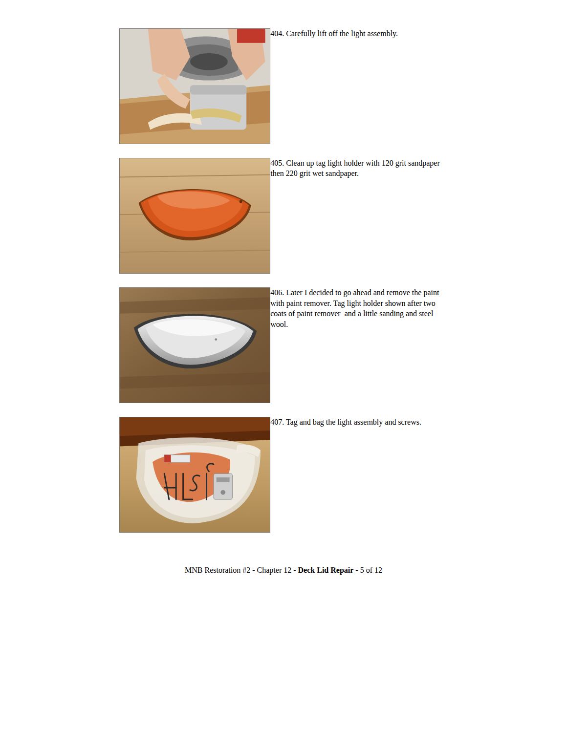| | 404. Carefully lift off the light assembly. |
| | 405. Clean up tag light holder with 120 grit sandpaper then 220 grit wet sandpaper. |
| | 406. Later I decided to go ahead and remove the paint with paint remover. Tag light holder shown after two coats of paint remover and a little sanding and steel wool. |
| | 407. Tag and bag the light assembly and screws. |
MNB Restoration #2 - Chapter 12 - Deck Lid Repair - 5 of 12